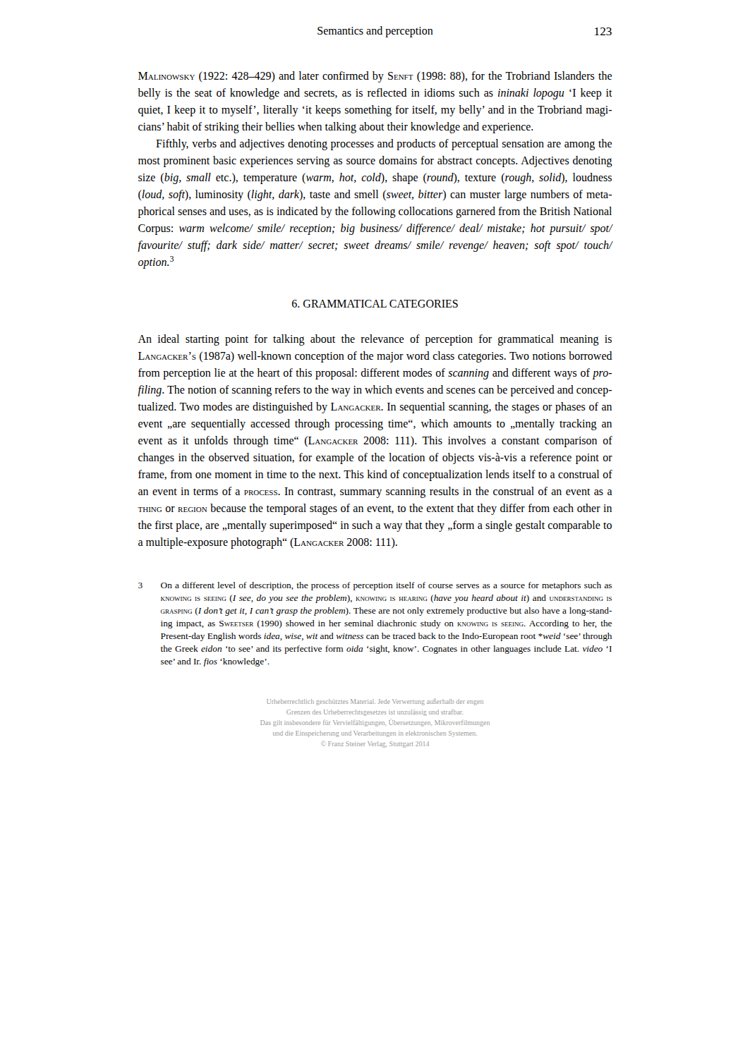Semantics and perception 123
Malinowsky (1922: 428–429) and later confirmed by Senft (1998: 88), for the Trobriand Islanders the belly is the seat of knowledge and secrets, as is reflected in idioms such as ininaki lopogu ‘I keep it quiet, I keep it to myself’, literally ‘it keeps something for itself, my belly’ and in the Trobriand magicians’ habit of striking their bellies when talking about their knowledge and experience.
Fifthly, verbs and adjectives denoting processes and products of perceptual sensation are among the most prominent basic experiences serving as source domains for abstract concepts. Adjectives denoting size (big, small etc.), temperature (warm, hot, cold), shape (round), texture (rough, solid), loudness (loud, soft), luminosity (light, dark), taste and smell (sweet, bitter) can muster large numbers of metaphorical senses and uses, as is indicated by the following collocations garnered from the British National Corpus: warm welcome/ smile/ reception; big business/ difference/ deal/ mistake; hot pursuit/ spot/ favourite/ stuff; dark side/ matter/ secret; sweet dreams/ smile/ revenge/ heaven; soft spot/ touch/ option.3
6. GRAMMATICAL CATEGORIES
An ideal starting point for talking about the relevance of perception for grammatical meaning is Langacker’s (1987a) well-known conception of the major word class categories. Two notions borrowed from perception lie at the heart of this proposal: different modes of scanning and different ways of profiling. The notion of scanning refers to the way in which events and scenes can be perceived and conceptualized. Two modes are distinguished by Langacker. In sequential scanning, the stages or phases of an event „are sequentially accessed through processing time“, which amounts to „mentally tracking an event as it unfolds through time“ (Langacker 2008: 111). This involves a constant comparison of changes in the observed situation, for example of the location of objects vis-à-vis a reference point or frame, from one moment in time to the next. This kind of conceptualization lends itself to a construal of an event in terms of a process. In contrast, summary scanning results in the construal of an event as a thing or region because the temporal stages of an event, to the extent that they differ from each other in the first place, are „mentally superimposed“ in such a way that they „form a single gestalt comparable to a multiple-exposure photograph“ (Langacker 2008: 111).
3 On a different level of description, the process of perception itself of course serves as a source for metaphors such as knowing is seeing (I see, do you see the problem), knowing is hearing (have you heard about it) and understanding is grasping (I don’t get it, I can’t grasp the problem). These are not only extremely productive but also have a long-standing impact, as Sweetser (1990) showed in her seminal diachronic study on knowing is seeing. According to her, the Present-day English words idea, wise, wit and witness can be traced back to the Indo-European root *weid ‘see’ through the Greek eidon ‘to see’ and its perfective form oida ‘sight, know’. Cognates in other languages include Lat. video ‘I see’ and Ir. fios ‘knowledge’.
Urheberrechtlich geschütztes Material. Jede Verwertung außerhalb der engen
Grenzen des Urheberrechtsgesetzes ist unzulässig und strafbar.
Das gilt insbesondere für Vervielfältigungen, Übersetzungen, Mikroverfilmungen
und die Einspeicherung und Verarbeitungen in elektronischen Systemen.
© Franz Steiner Verlag, Stuttgart 2014